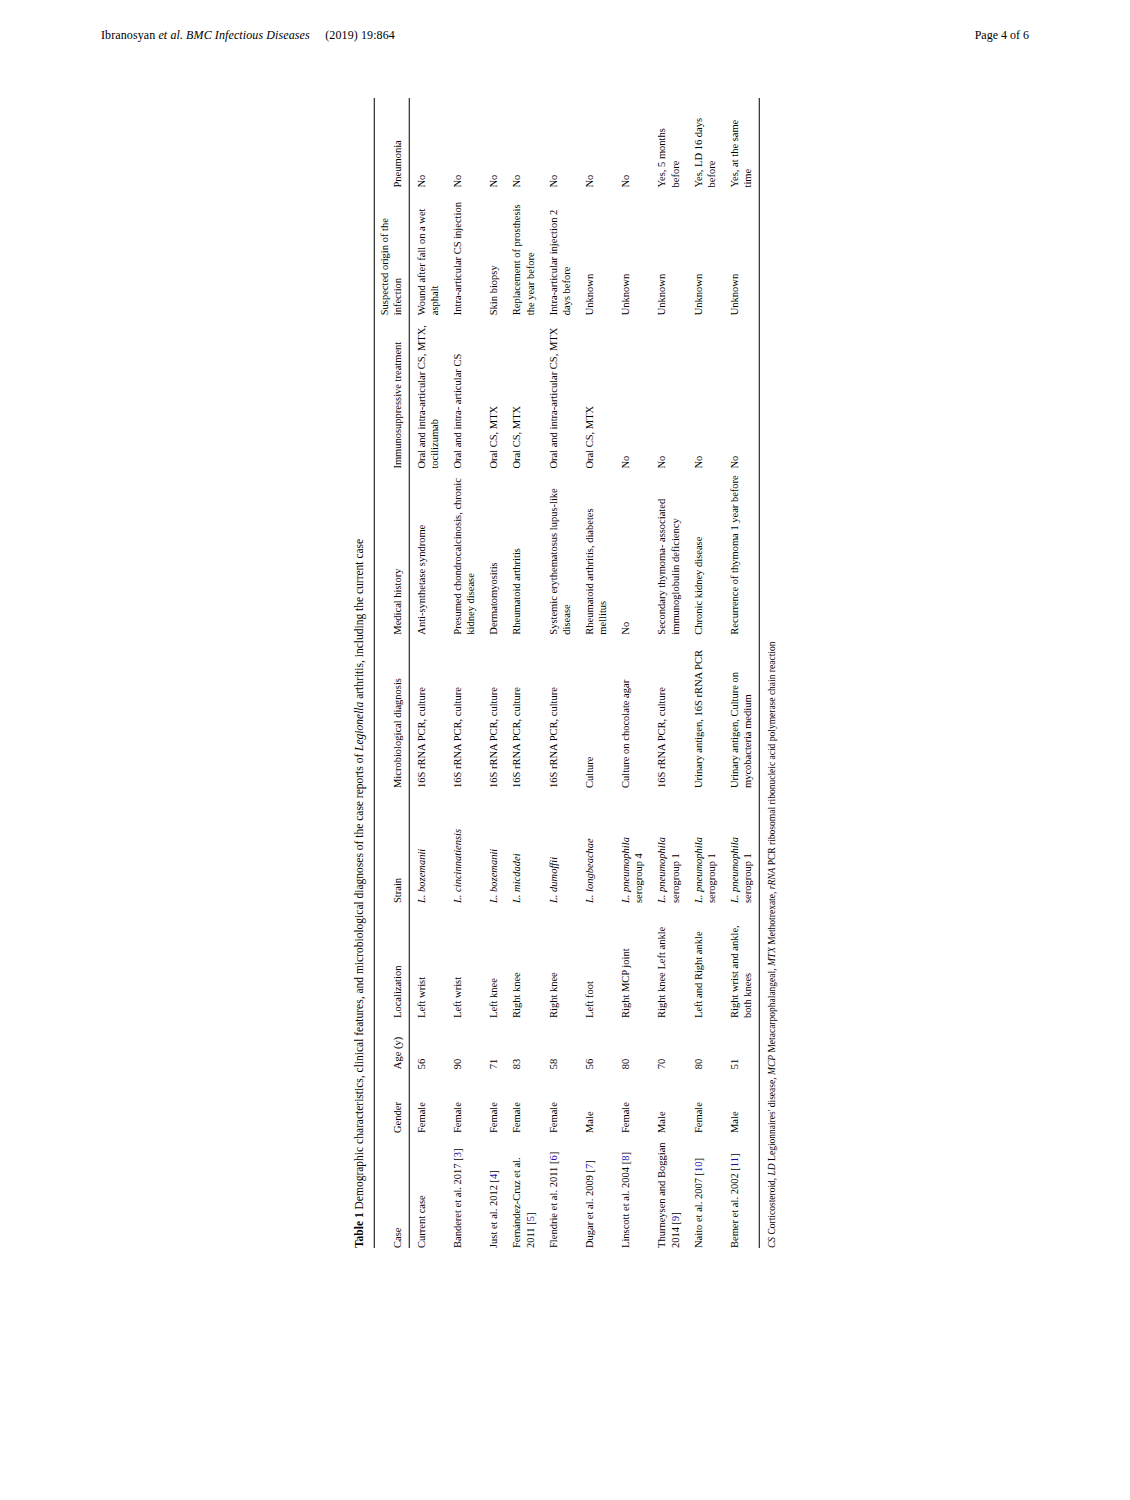Ibranosyan et al. BMC Infectious Diseases (2019) 19:864
Page 4 of 6
Table 1 Demographic characteristics, clinical features, and microbiological diagnoses of the case reports of Legionella arthritis, including the current case
| Case | Gender | Age (y) | Localization | Strain | Microbiological diagnosis | Medical history | Immunosuppressive treatment | Suspected origin of the infection | Pneumonia |
| --- | --- | --- | --- | --- | --- | --- | --- | --- | --- |
| Current case | Female | 56 | Left wrist | L. bozemanii | 16S rRNA PCR, culture | Anti-synthetase syndrome | Oral and intra-articular CS, MTX, tocilizumab | Wound after fall on a wet asphalt | No |
| Banderet et al. 2017 [ 3 ] | Female | 90 | Left wrist | L. cincinnatiensis | 16S rRNA PCR, culture | Presumed chondrocalcinosis, chronic kidney disease | Oral and intra- articular CS | Intra-articular CS injection | No |
| Just et al. 2012 [ 4 ] | Female | 71 | Left knee | L. bozemanii | 16S rRNA PCR, culture | Dermatomyositis | Oral CS, MTX | Skin biopsy | No |
| Fernández-Cruz et al. 2011 [ 5 ] | Female | 83 | Right knee | L. micdadei | 16S rRNA PCR, culture | Rheumatoid arthritis | Oral CS, MTX | Replacement of prosthesis the year before | No |
| Flendrie et al. 2011 [ 6 ] | Female | 58 | Right knee | L. dumoffii | 16S rRNA PCR, culture | Systemic erythematosus lupus-like disease | Oral and intra-articular CS, MTX | Intra-articular injection 2 days before | No |
| Dugar et al. 2009 [ 7 ] | Male | 56 | Left foot | L. longbeachae | Culture | Rheumatoid arthritis, diabetes mellitus | Oral CS, MTX | Unknown | No |
| Linscott et al. 2004 [ 8 ] | Female | 80 | Right MCP joint | L. pneumophila serogroup 4 | Culture on chocolate agar | No | No | Unknown | No |
| Thurneysen and Boggian 2014 [ 9 ] | Male | 70 | Right knee Left ankle | L. pneumophila serogroup 1 | 16S rRNA PCR, culture | Secondary thymoma- associated immunoglobulin deficiency | No | Unknown | Yes, 5 months before |
| Naito et al. 2007 [ 10 ] | Female | 80 | Left and Right ankle | L. pneumophila serogroup 1 | Urinary antigen, 16S rRNA PCR | Chronic kidney disease | No | Unknown | Yes, LD 16 days before |
| Bemer et al. 2002 [ 11 ] | Male | 51 | Right wrist and ankle, both knees | L. pneumophila serogroup 1 | Urinary antigen, Culture on mycobacteria medium | Recurrence of thymoma 1 year before | No | Unknown | Yes, at the same time |
CS Corticosteroid, LD Legionnaires' disease, MCP Metacarpophalangeal, MTX Methotrexate, rRNA PCR ribosomal ribonucleic acid polymerase chain reaction